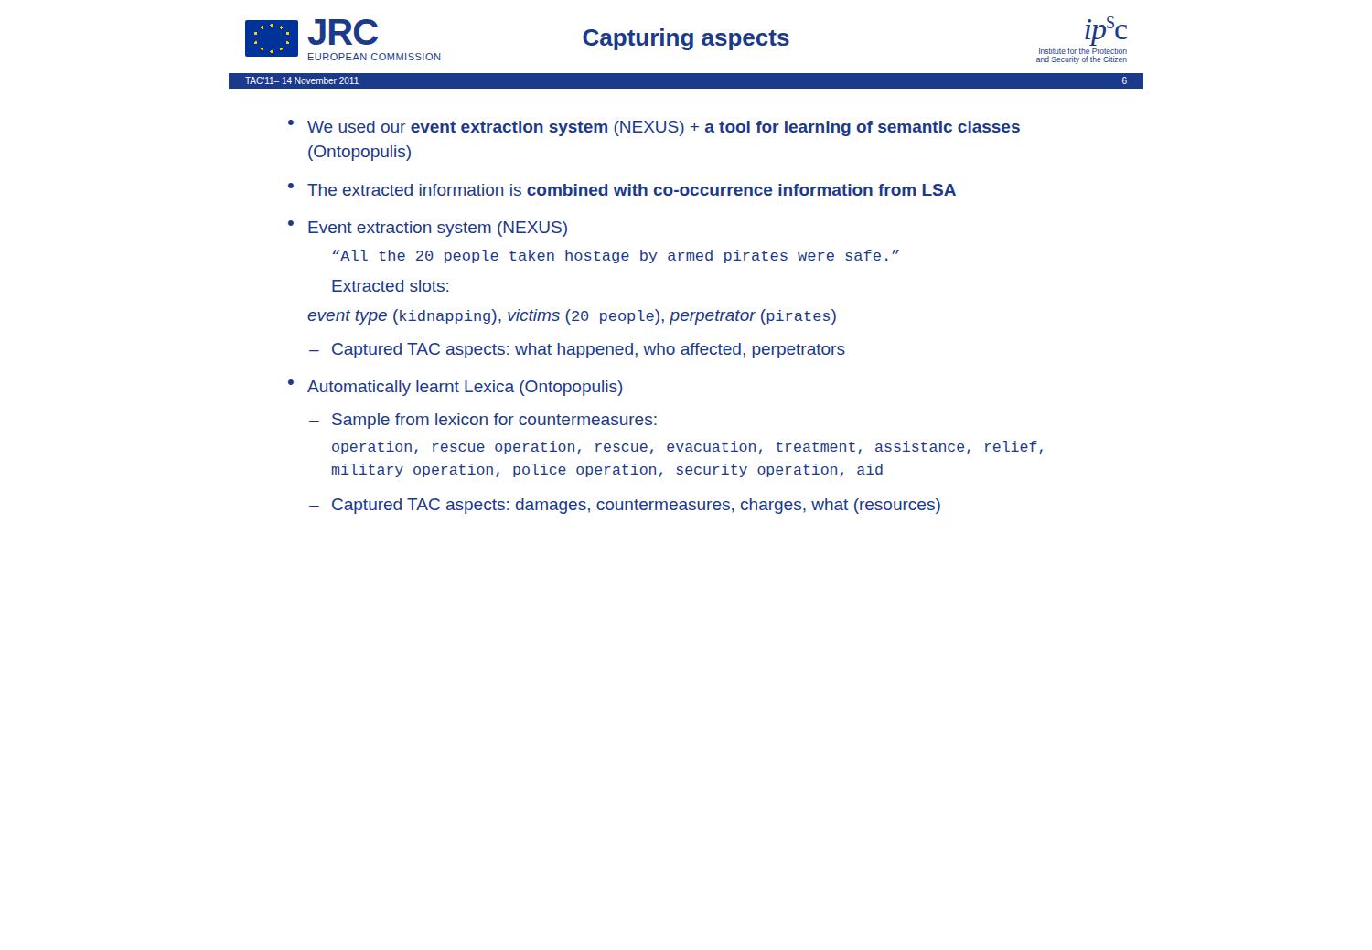JRC
EUROPEAN COMMISSION
Capturing aspects
ipSc
Institute for the Protection
and Security of the Citizen
TAC'11– 14 November 2011 6
We used our event extraction system (NEXUS) + a tool for learning of semantic classes (Ontopopulis)
The extracted information is combined with co-occurrence information from LSA
Event extraction system (NEXUS)
“All the 20 people taken hostage by armed pirates were safe.”
Extracted slots:
event type (kidnapping), victims (20 people), perpetrator (pirates)
Captured TAC aspects: what happened, who affected, perpetrators
Automatically learnt Lexica (Ontopopulis)
Sample from lexicon for countermeasures:
operation, rescue operation, rescue, evacuation, treatment, assistance, relief, military operation, police operation, security operation, aid
Captured TAC aspects: damages, countermeasures, charges, what (resources)